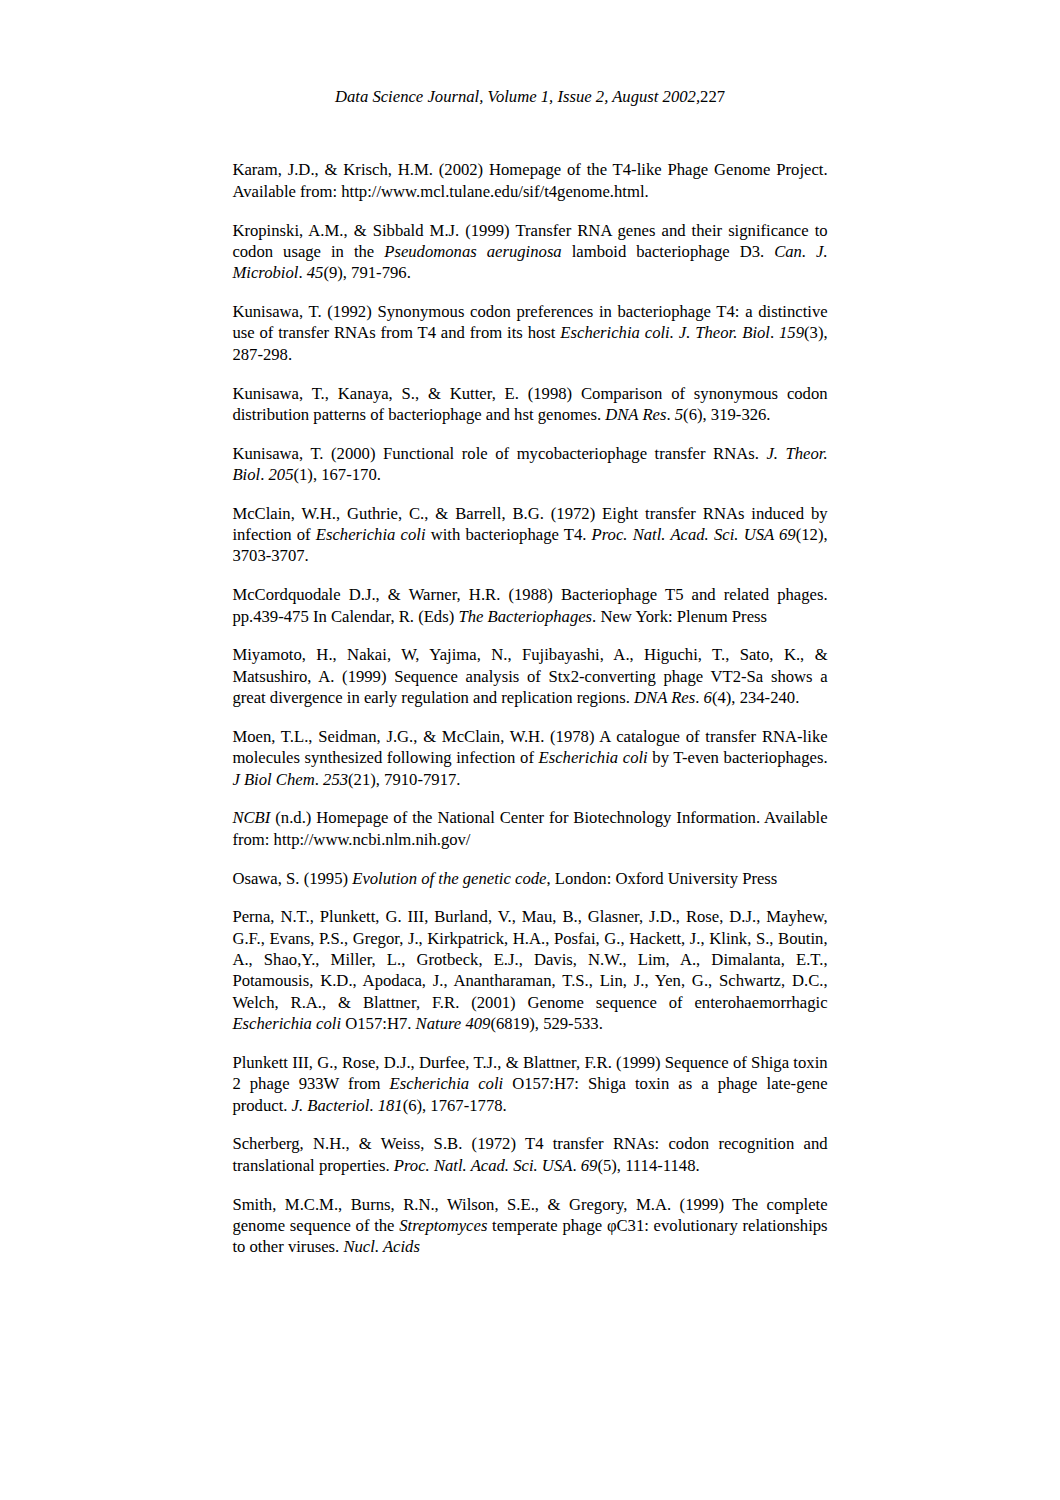Data Science Journal, Volume 1, Issue 2, August 2002, 227
Karam, J.D., & Krisch, H.M. (2002) Homepage of the T4-like Phage Genome Project. Available from: http://www.mcl.tulane.edu/sif/t4genome.html.
Kropinski, A.M., & Sibbald M.J. (1999) Transfer RNA genes and their significance to codon usage in the Pseudomonas aeruginosa lamboid bacteriophage D3. Can. J. Microbiol. 45(9), 791-796.
Kunisawa, T. (1992) Synonymous codon preferences in bacteriophage T4: a distinctive use of transfer RNAs from T4 and from its host Escherichia coli. J. Theor. Biol. 159(3), 287-298.
Kunisawa, T., Kanaya, S., & Kutter, E. (1998) Comparison of synonymous codon distribution patterns of bacteriophage and hst genomes. DNA Res. 5(6), 319-326.
Kunisawa, T. (2000) Functional role of mycobacteriophage transfer RNAs. J. Theor. Biol. 205(1), 167-170.
McClain, W.H., Guthrie, C., & Barrell, B.G. (1972) Eight transfer RNAs induced by infection of Escherichia coli with bacteriophage T4. Proc. Natl. Acad. Sci. USA 69(12), 3703-3707.
McCordquodale D.J., & Warner, H.R. (1988) Bacteriophage T5 and related phages. pp.439-475 In Calendar, R. (Eds) The Bacteriophages. New York: Plenum Press
Miyamoto, H., Nakai, W, Yajima, N., Fujibayashi, A., Higuchi, T., Sato, K., & Matsushiro, A. (1999) Sequence analysis of Stx2-converting phage VT2-Sa shows a great divergence in early regulation and replication regions. DNA Res. 6(4), 234-240.
Moen, T.L., Seidman, J.G., & McClain, W.H. (1978) A catalogue of transfer RNA-like molecules synthesized following infection of Escherichia coli by T-even bacteriophages. J Biol Chem. 253(21), 7910-7917.
NCBI (n.d.) Homepage of the National Center for Biotechnology Information. Available from: http://www.ncbi.nlm.nih.gov/
Osawa, S. (1995) Evolution of the genetic code, London: Oxford University Press
Perna, N.T., Plunkett, G. III, Burland, V., Mau, B., Glasner, J.D., Rose, D.J., Mayhew, G.F., Evans, P.S., Gregor, J., Kirkpatrick, H.A., Posfai, G., Hackett, J., Klink, S., Boutin, A., Shao,Y., Miller, L., Grotbeck, E.J., Davis, N.W., Lim, A., Dimalanta, E.T., Potamousis, K.D., Apodaca, J., Anantharaman, T.S., Lin, J., Yen, G., Schwartz, D.C., Welch, R.A., & Blattner, F.R. (2001) Genome sequence of enterohaemorrhagic Escherichia coli O157:H7. Nature 409(6819), 529-533.
Plunkett III, G., Rose, D.J., Durfee, T.J., & Blattner, F.R. (1999) Sequence of Shiga toxin 2 phage 933W from Escherichia coli O157:H7: Shiga toxin as a phage late-gene product. J. Bacteriol. 181(6), 1767-1778.
Scherberg, N.H., & Weiss, S.B. (1972) T4 transfer RNAs: codon recognition and translational properties. Proc. Natl. Acad. Sci. USA. 69(5), 1114-1148.
Smith, M.C.M., Burns, R.N., Wilson, S.E., & Gregory, M.A. (1999) The complete genome sequence of the Streptomyces temperate phage φC31: evolutionary relationships to other viruses. Nucl. Acids